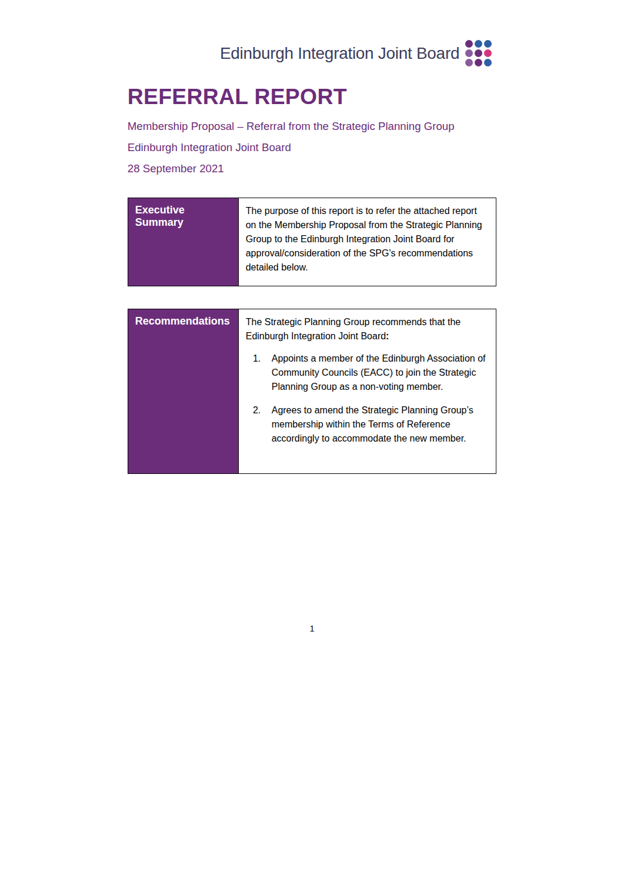Edinburgh Integration Joint Board
REFERRAL REPORT
Membership Proposal – Referral from the Strategic Planning Group
Edinburgh Integration Joint Board
28 September 2021
| Executive Summary | The purpose of this report is to refer the attached report on the Membership Proposal from the Strategic Planning Group to the Edinburgh Integration Joint Board for approval/consideration of the SPG's recommendations detailed below. |
| Recommendations | The Strategic Planning Group recommends that the Edinburgh Integration Joint Board : Appoints a member of the Edinburgh Association of Community Councils (EACC) to join the Strategic Planning Group as a non-voting member. Agrees to amend the Strategic Planning Group’s membership within the Terms of Reference accordingly to accommodate the new member. |
1